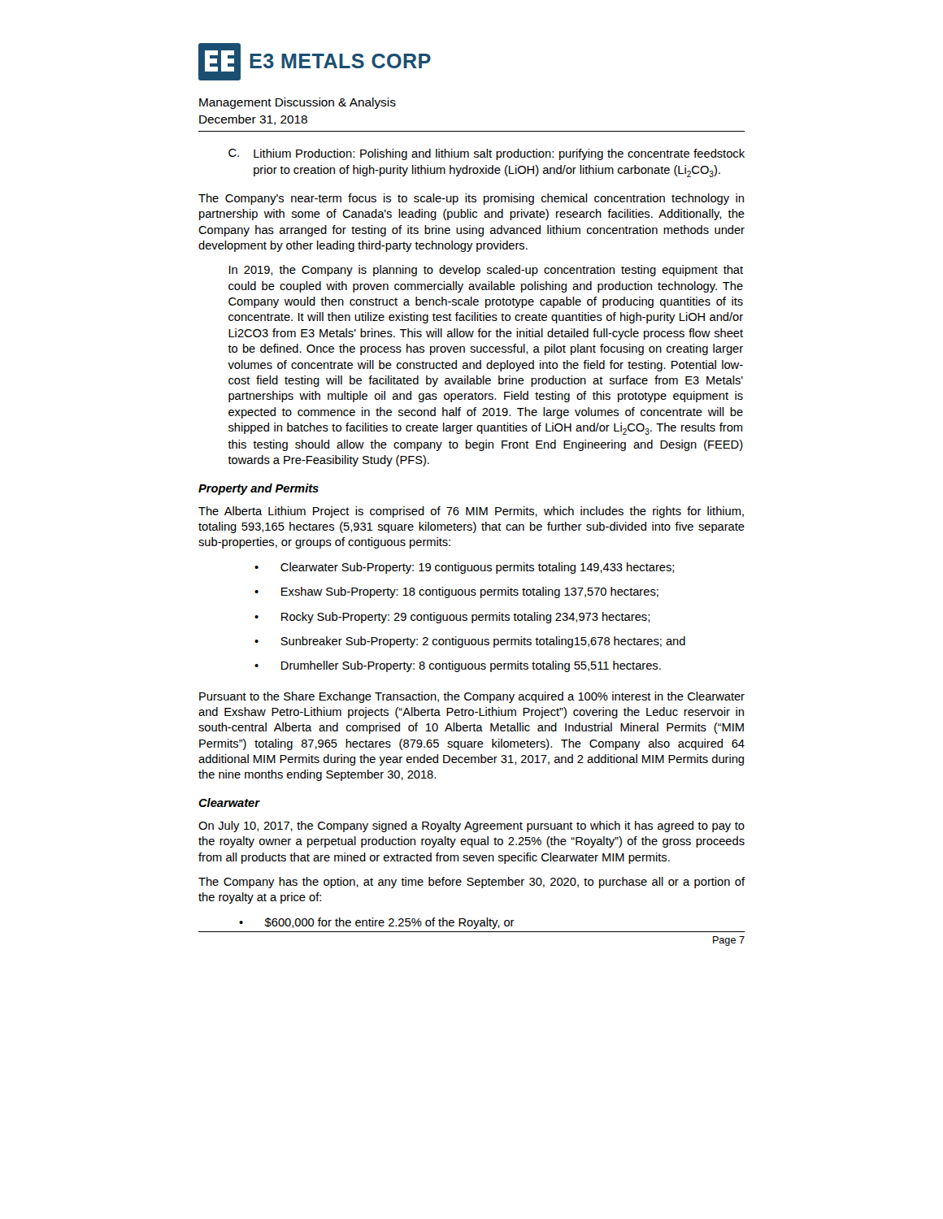E3 METALS CORP
Management Discussion & Analysis
December 31, 2018
C.
Lithium Production: Polishing and lithium salt production: purifying the concentrate feedstock prior to creation of high-purity lithium hydroxide (LiOH) and/or lithium carbonate (Li2CO3).
The Company's near-term focus is to scale-up its promising chemical concentration technology in partnership with some of Canada's leading (public and private) research facilities. Additionally, the Company has arranged for testing of its brine using advanced lithium concentration methods under development by other leading third-party technology providers.
In 2019, the Company is planning to develop scaled-up concentration testing equipment that could be coupled with proven commercially available polishing and production technology. The Company would then construct a bench-scale prototype capable of producing quantities of its concentrate. It will then utilize existing test facilities to create quantities of high-purity LiOH and/or Li2CO3 from E3 Metals' brines. This will allow for the initial detailed full-cycle process flow sheet to be defined. Once the process has proven successful, a pilot plant focusing on creating larger volumes of concentrate will be constructed and deployed into the field for testing. Potential low-cost field testing will be facilitated by available brine production at surface from E3 Metals' partnerships with multiple oil and gas operators. Field testing of this prototype equipment is expected to commence in the second half of 2019. The large volumes of concentrate will be shipped in batches to facilities to create larger quantities of LiOH and/or Li2CO3. The results from this testing should allow the company to begin Front End Engineering and Design (FEED) towards a Pre-Feasibility Study (PFS).
Property and Permits
The Alberta Lithium Project is comprised of 76 MIM Permits, which includes the rights for lithium, totaling 593,165 hectares (5,931 square kilometers) that can be further sub-divided into five separate sub-properties, or groups of contiguous permits:
Clearwater Sub-Property: 19 contiguous permits totaling 149,433 hectares;
Exshaw Sub-Property: 18 contiguous permits totaling 137,570 hectares;
Rocky Sub-Property: 29 contiguous permits totaling 234,973 hectares;
Sunbreaker Sub-Property: 2 contiguous permits totaling15,678 hectares; and
Drumheller Sub-Property: 8 contiguous permits totaling 55,511 hectares.
Pursuant to the Share Exchange Transaction, the Company acquired a 100% interest in the Clearwater and Exshaw Petro-Lithium projects (“Alberta Petro-Lithium Project”) covering the Leduc reservoir in south-central Alberta and comprised of 10 Alberta Metallic and Industrial Mineral Permits (“MIM Permits”) totaling 87,965 hectares (879.65 square kilometers). The Company also acquired 64 additional MIM Permits during the year ended December 31, 2017, and 2 additional MIM Permits during the nine months ending September 30, 2018.
Clearwater
On July 10, 2017, the Company signed a Royalty Agreement pursuant to which it has agreed to pay to the royalty owner a perpetual production royalty equal to 2.25% (the “Royalty”) of the gross proceeds from all products that are mined or extracted from seven specific Clearwater MIM permits.
The Company has the option, at any time before September 30, 2020, to purchase all or a portion of the royalty at a price of:
$600,000 for the entire 2.25% of the Royalty, or
Page 7